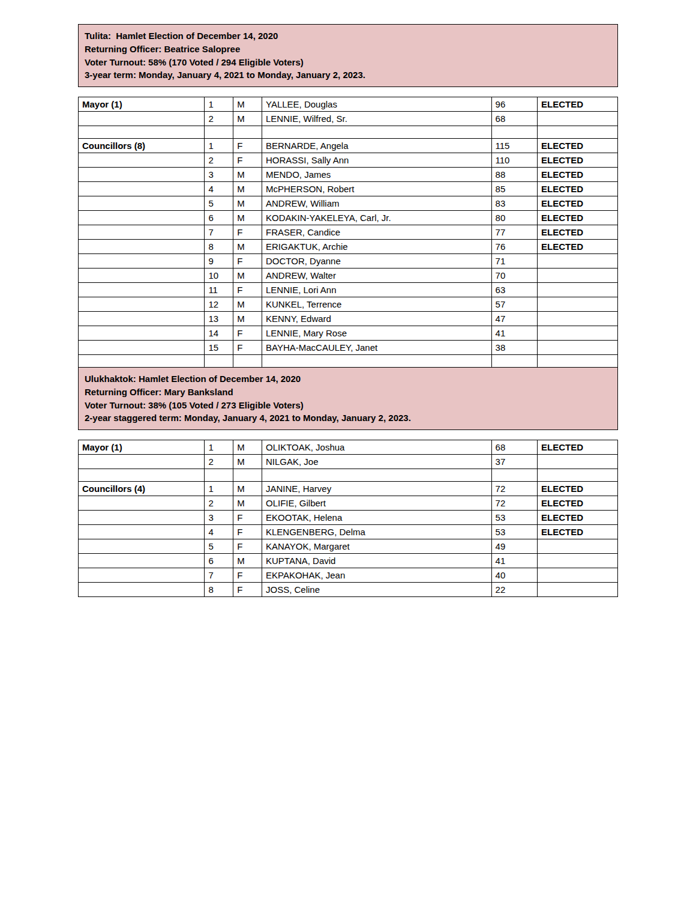| Tulita: Hamlet Election of December 14, 2020 Returning Officer: Beatrice Salopree Voter Turnout: 58% (170 Voted / 294 Eligible Voters) 3-year term: Monday, January 4, 2021 to Monday, January 2, 2023. |
| Mayor (1) | 1 | M | YALLEE, Douglas | 96 | ELECTED |
| | 2 | M | LENNIE, Wilfred, Sr. | 68 | |
| Councillors (8) | 1 | F | BERNARDE, Angela | 115 | ELECTED |
| | 2 | F | HORASSI, Sally Ann | 110 | ELECTED |
| | 3 | M | MENDO, James | 88 | ELECTED |
| | 4 | M | McPHERSON, Robert | 85 | ELECTED |
| | 5 | M | ANDREW, William | 83 | ELECTED |
| | 6 | M | KODAKIN-YAKELEYA, Carl, Jr. | 80 | ELECTED |
| | 7 | F | FRASER, Candice | 77 | ELECTED |
| | 8 | M | ERIGAKTUK, Archie | 76 | ELECTED |
| | 9 | F | DOCTOR, Dyanne | 71 | |
| | 10 | M | ANDREW, Walter | 70 | |
| | 11 | F | LENNIE, Lori Ann | 63 | |
| | 12 | M | KUNKEL, Terrence | 57 | |
| | 13 | M | KENNY, Edward | 47 | |
| | 14 | F | LENNIE, Mary Rose | 41 | |
| | 15 | F | BAYHA-MacCAULEY, Janet | 38 | |
| Ulukhaktok: Hamlet Election of December 14, 2020 Returning Officer: Mary Banksland Voter Turnout: 38% (105 Voted / 273 Eligible Voters) 2-year staggered term: Monday, January 4, 2021 to Monday, January 2, 2023. |
| Mayor (1) | 1 | M | OLIKTOAK, Joshua | 68 | ELECTED |
| | 2 | M | NILGAK, Joe | 37 | |
| Councillors (4) | 1 | M | JANINE, Harvey | 72 | ELECTED |
| | 2 | M | OLIFIE, Gilbert | 72 | ELECTED |
| | 3 | F | EKOOTAK, Helena | 53 | ELECTED |
| | 4 | F | KLENGENBERG, Delma | 53 | ELECTED |
| | 5 | F | KANAYOK, Margaret | 49 | |
| | 6 | M | KUPTANA, David | 41 | |
| | 7 | F | EKPAKOHAK, Jean | 40 | |
| | 8 | F | JOSS, Celine | 22 | |